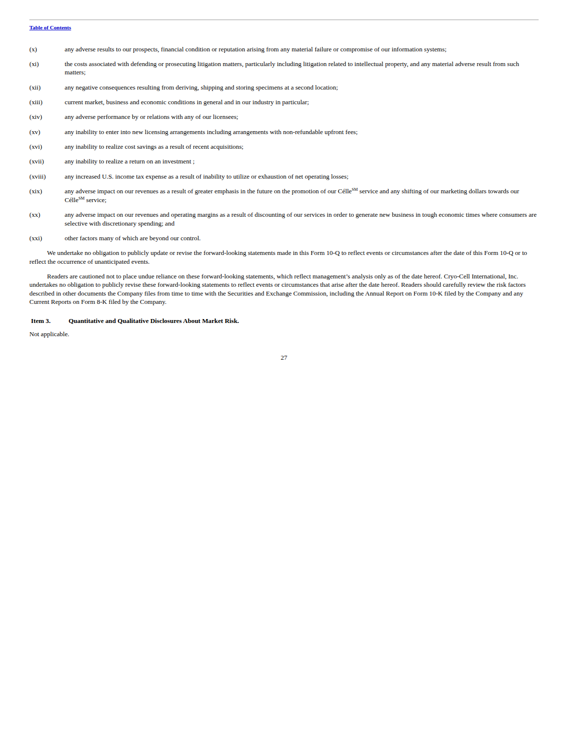Table of Contents
| (x) | any adverse results to our prospects, financial condition or reputation arising from any material failure or compromise of our information systems; |
| (xi) | the costs associated with defending or prosecuting litigation matters, particularly including litigation related to intellectual property, and any material adverse result from such matters; |
| (xii) | any negative consequences resulting from deriving, shipping and storing specimens at a second location; |
| (xiii) | current market, business and economic conditions in general and in our industry in particular; |
| (xiv) | any adverse performance by or relations with any of our licensees; |
| (xv) | any inability to enter into new licensing arrangements including arrangements with non-refundable upfront fees; |
| (xvi) | any inability to realize cost savings as a result of recent acquisitions; |
| (xvii) | any inability to realize a return on an investment ; |
| (xviii) | any increased U.S. income tax expense as a result of inability to utilize or exhaustion of net operating losses; |
| (xix) | any adverse impact on our revenues as a result of greater emphasis in the future on the promotion of our Célle SM service and any shifting of our marketing dollars towards our Célle SM service; |
| (xx) | any adverse impact on our revenues and operating margins as a result of discounting of our services in order to generate new business in tough economic times where consumers are selective with discretionary spending; and |
| (xxi) | other factors many of which are beyond our control. |
We undertake no obligation to publicly update or revise the forward-looking statements made in this Form 10-Q to reflect events or circumstances after the date of this Form 10-Q or to reflect the occurrence of unanticipated events.
Readers are cautioned not to place undue reliance on these forward-looking statements, which reflect management’s analysis only as of the date hereof. Cryo-Cell International, Inc. undertakes no obligation to publicly revise these forward-looking statements to reflect events or circumstances that arise after the date hereof. Readers should carefully review the risk factors described in other documents the Company files from time to time with the Securities and Exchange Commission, including the Annual Report on Form 10-K filed by the Company and any Current Reports on Form 8-K filed by the Company.
Item 3. Quantitative and Qualitative Disclosures About Market Risk.
Not applicable.
27